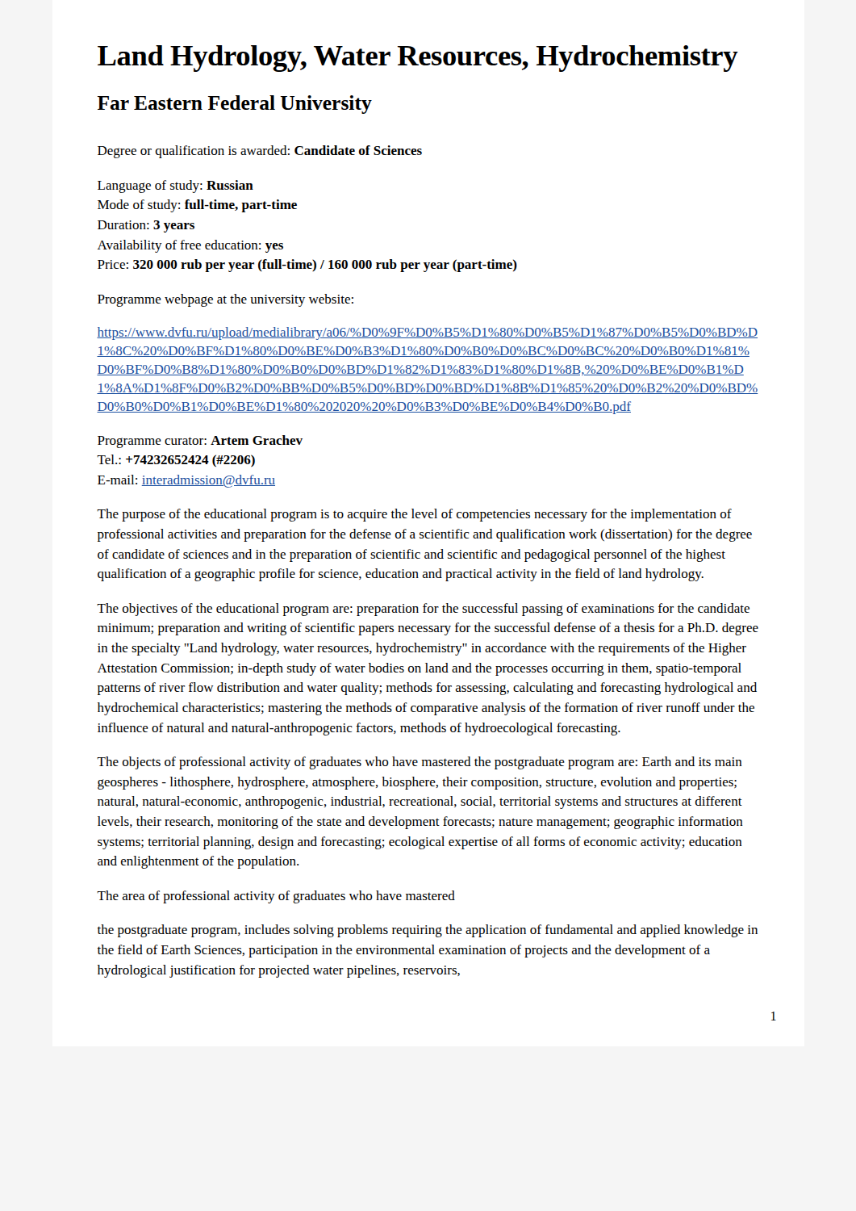Land Hydrology, Water Resources, Hydrochemistry
Far Eastern Federal University
Degree or qualification is awarded: Candidate of Sciences
Language of study: Russian
Mode of study: full-time, part-time
Duration: 3 years
Availability of free education: yes
Price: 320 000 rub per year (full-time) / 160 000 rub per year (part-time)
Programme webpage at the university website:
https://www.dvfu.ru/upload/medialibrary/a06/%D0%9F%D0%B5%D1%80%D0%B5%D1%87%D0%B5%D0%BD%D1%8C%20%D0%BF%D1%80%D0%BE%D0%B3%D1%80%D0%B0%D0%BC%D0%BC%20%D0%B0%D1%81%D0%BF%D0%B8%D1%80%D0%B0%D0%BD%D1%82%D1%83%D1%80%D1%8B,%20%D0%BE%D0%B1%D1%8A%D1%8F%D0%B2%D0%BB%D0%B5%D0%BD%D0%BD%D1%8B%D1%85%20%D0%B2%20%D0%BD%D0%B0%D0%B1%D0%BE%D1%80%202020%20%D0%B3%D0%BE%D0%B4%D0%B0.pdf
Programme curator: Artem Grachev
Tel.: +74232652424 (#2206)
E-mail: interadmission@dvfu.ru
The purpose of the educational program is to acquire the level of competencies necessary for the implementation of professional activities and preparation for the defense of a scientific and qualification work (dissertation) for the degree of candidate of sciences and in the preparation of scientific and scientific and pedagogical personnel of the highest qualification of a geographic profile for science, education and practical activity in the field of land hydrology.
The objectives of the educational program are: preparation for the successful passing of examinations for the candidate minimum; preparation and writing of scientific papers necessary for the successful defense of a thesis for a Ph.D. degree in the specialty "Land hydrology, water resources, hydrochemistry" in accordance with the requirements of the Higher Attestation Commission; in-depth study of water bodies on land and the processes occurring in them, spatio-temporal patterns of river flow distribution and water quality; methods for assessing, calculating and forecasting hydrological and hydrochemical characteristics; mastering the methods of comparative analysis of the formation of river runoff under the influence of natural and natural-anthropogenic factors, methods of hydroecological forecasting.
The objects of professional activity of graduates who have mastered the postgraduate program are: Earth and its main geospheres - lithosphere, hydrosphere, atmosphere, biosphere, their composition, structure, evolution and properties; natural, natural-economic, anthropogenic, industrial, recreational, social, territorial systems and structures at different levels, their research, monitoring of the state and development forecasts; nature management; geographic information systems; territorial planning, design and forecasting; ecological expertise of all forms of economic activity; education and enlightenment of the population.
The area of professional activity of graduates who have mastered
the postgraduate program, includes solving problems requiring the application of fundamental and applied knowledge in the field of Earth Sciences, participation in the environmental examination of projects and the development of a hydrological justification for projected water pipelines, reservoirs,
1